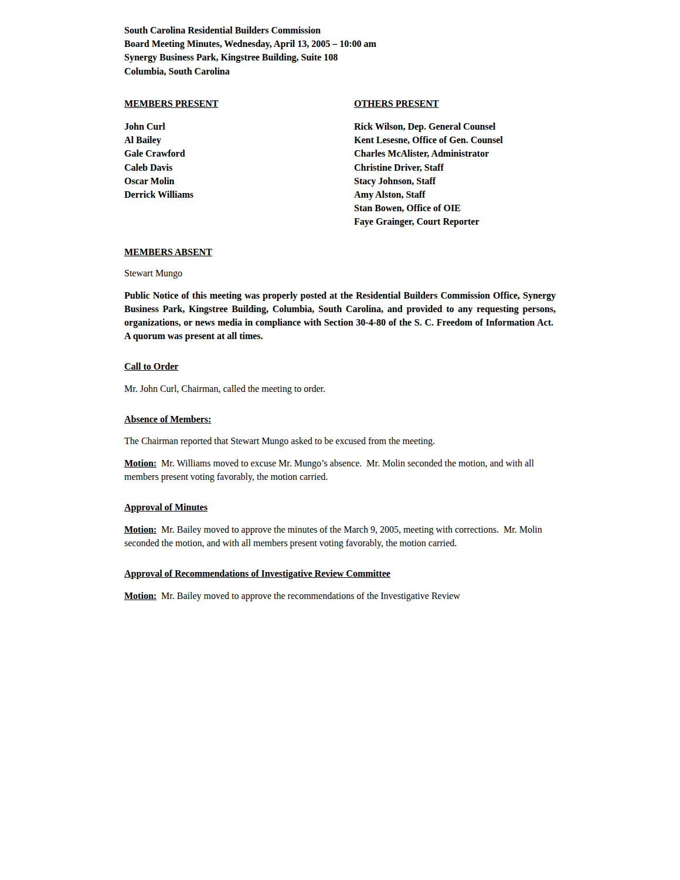South Carolina Residential Builders Commission
Board Meeting Minutes, Wednesday, April 13, 2005 – 10:00 am
Synergy Business Park, Kingstree Building, Suite 108
Columbia, South Carolina
MEMBERS PRESENT
John Curl
Al Bailey
Gale Crawford
Caleb Davis
Oscar Molin
Derrick Williams
OTHERS PRESENT
Rick Wilson, Dep. General Counsel
Kent Lesesne, Office of Gen. Counsel
Charles McAlister, Administrator
Christine Driver, Staff
Stacy Johnson, Staff
Amy Alston, Staff
Stan Bowen, Office of OIE
Faye Grainger, Court Reporter
MEMBERS ABSENT
Stewart Mungo
Public Notice of this meeting was properly posted at the Residential Builders Commission Office, Synergy Business Park, Kingstree Building, Columbia, South Carolina, and provided to any requesting persons, organizations, or news media in compliance with Section 30-4-80 of the S. C. Freedom of Information Act. A quorum was present at all times.
Call to Order
Mr. John Curl, Chairman, called the meeting to order.
Absence of Members:
The Chairman reported that Stewart Mungo asked to be excused from the meeting.
Motion: Mr. Williams moved to excuse Mr. Mungo’s absence. Mr. Molin seconded the motion, and with all members present voting favorably, the motion carried.
Approval of Minutes
Motion: Mr. Bailey moved to approve the minutes of the March 9, 2005, meeting with corrections. Mr. Molin seconded the motion, and with all members present voting favorably, the motion carried.
Approval of Recommendations of Investigative Review Committee
Motion: Mr. Bailey moved to approve the recommendations of the Investigative Review